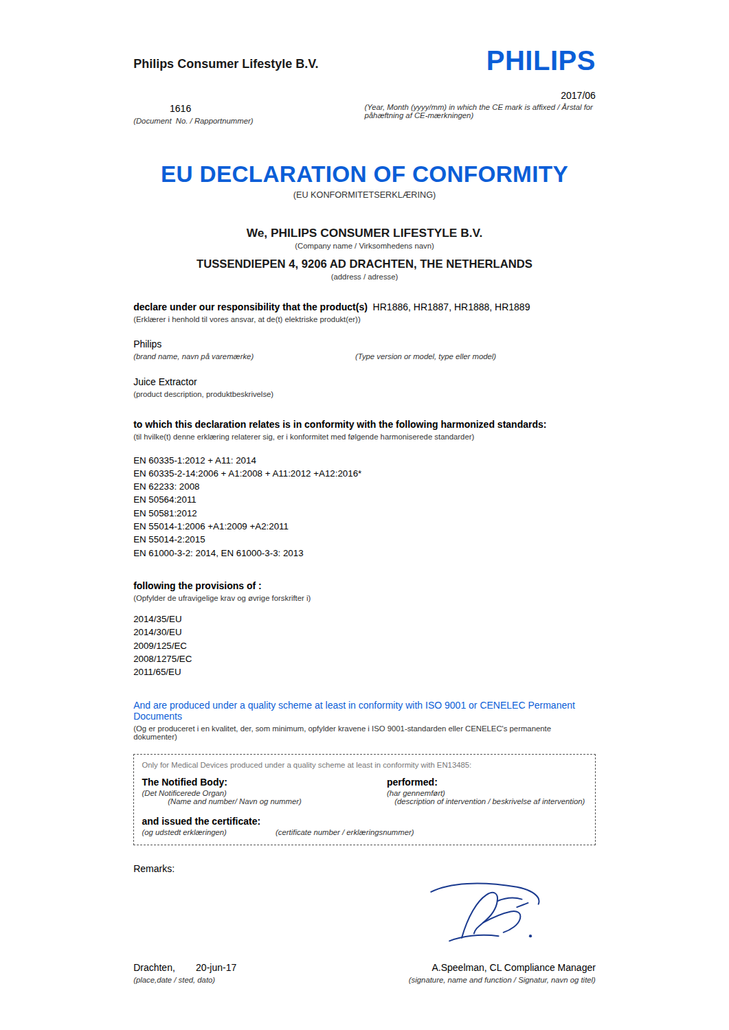Philips Consumer Lifestyle B.V.
PHILIPS
2017/06
1616
(Document No. / Rapportnummer)
(Year, Month (yyyy/mm) in which the CE mark is affixed / Årstal for påhæftning af CE-mærkningen)
EU DECLARATION OF CONFORMITY
(EU KONFORMITETSERKLÆRING)
We, PHILIPS CONSUMER LIFESTYLE B.V.
(Company name / Virksomhedens navn)
TUSSENDIEPEN 4, 9206 AD DRACHTEN, THE NETHERLANDS
(address / adresse)
declare under our responsibility that the product(s) HR1886, HR1887, HR1888, HR1889
(Erklærer i henhold til vores ansvar, at de(t) elektriske produkt(er))
Philips
(brand name, navn på varemærke)
(Type version or model, type eller model)
Juice Extractor
(product description, produktbeskrivelse)
to which this declaration relates is in conformity with the following harmonized standards:
(til hvilke(t) denne erklæring relaterer sig, er i konformitet med følgende harmoniserede standarder)
EN 60335-1:2012 + A11: 2014
EN 60335-2-14:2006 + A1:2008 + A11:2012 +A12:2016*
EN 62233: 2008
EN 50564:2011
EN 50581:2012
EN 55014-1:2006 +A1:2009 +A2:2011
EN 55014-2:2015
EN 61000-3-2: 2014, EN 61000-3-3: 2013
following the provisions of :
(Opfylder de ufravigelige krav og øvrige forskrifter i)
2014/35/EU
2014/30/EU
2009/125/EC
2008/1275/EC
2011/65/EU
And are produced under a quality scheme at least in conformity with ISO 9001 or CENELEC Permanent Documents
(Og er produceret i en kvalitet, der, som minimum, opfylder kravene i ISO 9001-standarden eller CENELEC's permanente dokumenter)
Only for Medical Devices produced under a quality scheme at least in conformity with EN13485:
The Notified Body:
(Det Notificerede Organ) (Name and number/ Navn og nummer)
performed:
(har gennemført) (description of intervention / beskrivelse af intervention)
and issued the certificate:
(og udstedt erklæringen) (certificate number / erklæringsnummer)
Remarks:
Drachten, 20-jun-17
(place,date / sted, dato)
A.Speelman, CL Compliance Manager
(signature, name and function / Signatur, navn og titel)